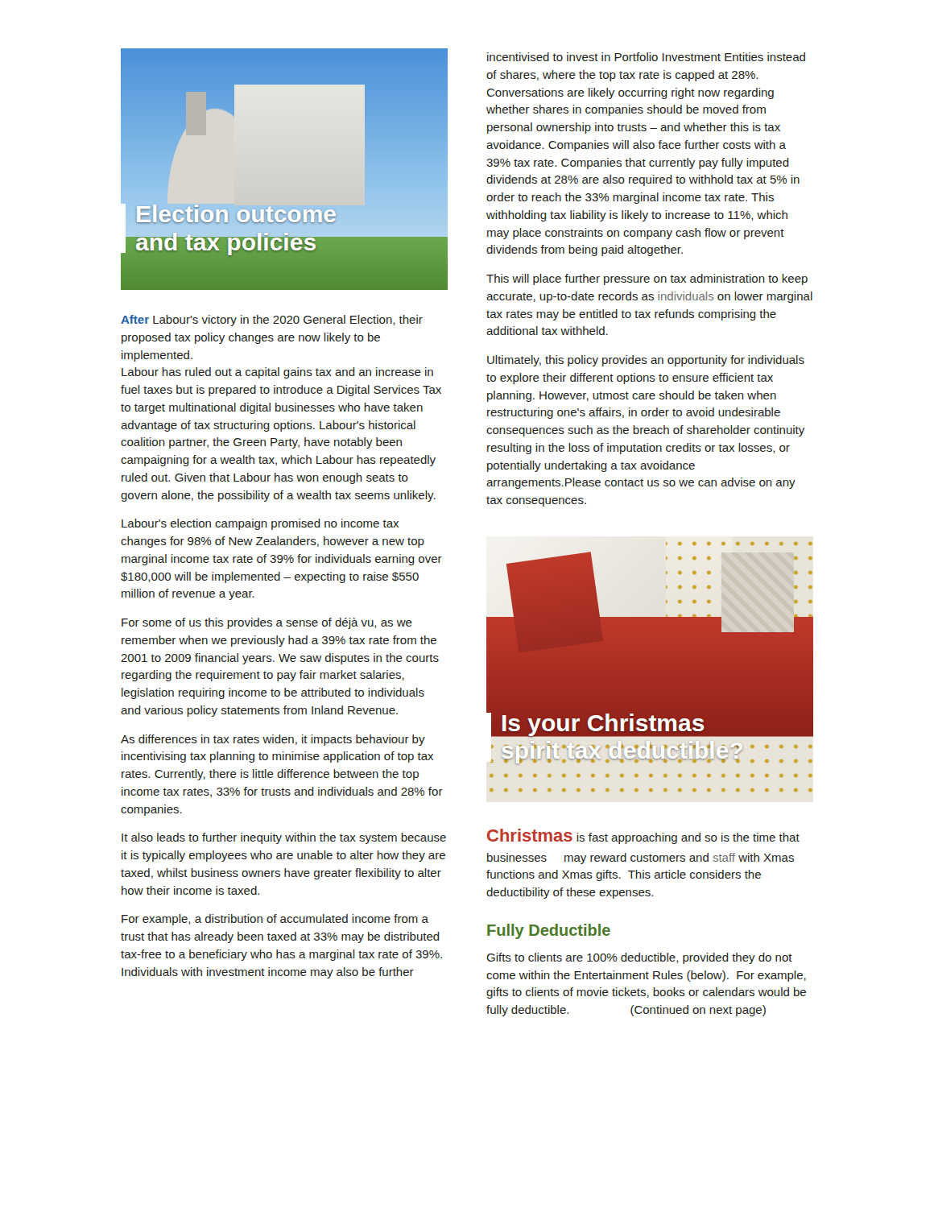Election outcome
and tax policies
After Labour's victory in the 2020 General Election, their proposed tax policy changes are now likely to be implemented.
Labour has ruled out a capital gains tax and an increase in fuel taxes but is prepared to introduce a Digital Services Tax to target multinational digital businesses who have taken advantage of tax structuring options. Labour's historical coalition partner, the Green Party, have notably been campaigning for a wealth tax, which Labour has repeatedly ruled out. Given that Labour has won enough seats to govern alone, the possibility of a wealth tax seems unlikely.
Labour's election campaign promised no income tax changes for 98% of New Zealanders, however a new top marginal income tax rate of 39% for individuals earning over $180,000 will be implemented – expecting to raise $550 million of revenue a year.
For some of us this provides a sense of déjà vu, as we remember when we previously had a 39% tax rate from the 2001 to 2009 financial years. We saw disputes in the courts regarding the requirement to pay fair market salaries, legislation requiring income to be attributed to individuals and various policy statements from Inland Revenue.
As differences in tax rates widen, it impacts behaviour by incentivising tax planning to minimise application of top tax rates. Currently, there is little difference between the top income tax rates, 33% for trusts and individuals and 28% for companies.
It also leads to further inequity within the tax system because it is typically employees who are unable to alter how they are taxed, whilst business owners have greater flexibility to alter how their income is taxed.
For example, a distribution of accumulated income from a trust that has already been taxed at 33% may be distributed tax-free to a beneficiary who has a marginal tax rate of 39%. Individuals with investment income may also be further
incentivised to invest in Portfolio Investment Entities instead of shares, where the top tax rate is capped at 28%. Conversations are likely occurring right now regarding whether shares in companies should be moved from personal ownership into trusts – and whether this is tax avoidance. Companies will also face further costs with a 39% tax rate. Companies that currently pay fully imputed dividends at 28% are also required to withhold tax at 5% in order to reach the 33% marginal income tax rate. This withholding tax liability is likely to increase to 11%, which may place constraints on company cash flow or prevent dividends from being paid altogether.
This will place further pressure on tax administration to keep accurate, up-to-date records as individuals on lower marginal tax rates may be entitled to tax refunds comprising the additional tax withheld.
Ultimately, this policy provides an opportunity for individuals to explore their different options to ensure efficient tax planning. However, utmost care should be taken when restructuring one's affairs, in order to avoid undesirable consequences such as the breach of shareholder continuity resulting in the loss of imputation credits or tax losses, or potentially undertaking a tax avoidance arrangements.Please contact us so we can advise on any tax consequences.
Is your Christmas
spirit tax deductible?
Christmas is fast approaching and so is the time that businesses may reward customers and staff with Xmas functions and Xmas gifts. This article considers the deductibility of these expenses.
Fully Deductible
Gifts to clients are 100% deductible, provided they do not come within the Entertainment Rules (below). For example, gifts to clients of movie tickets, books or calendars would be fully deductible. (Continued on next page)